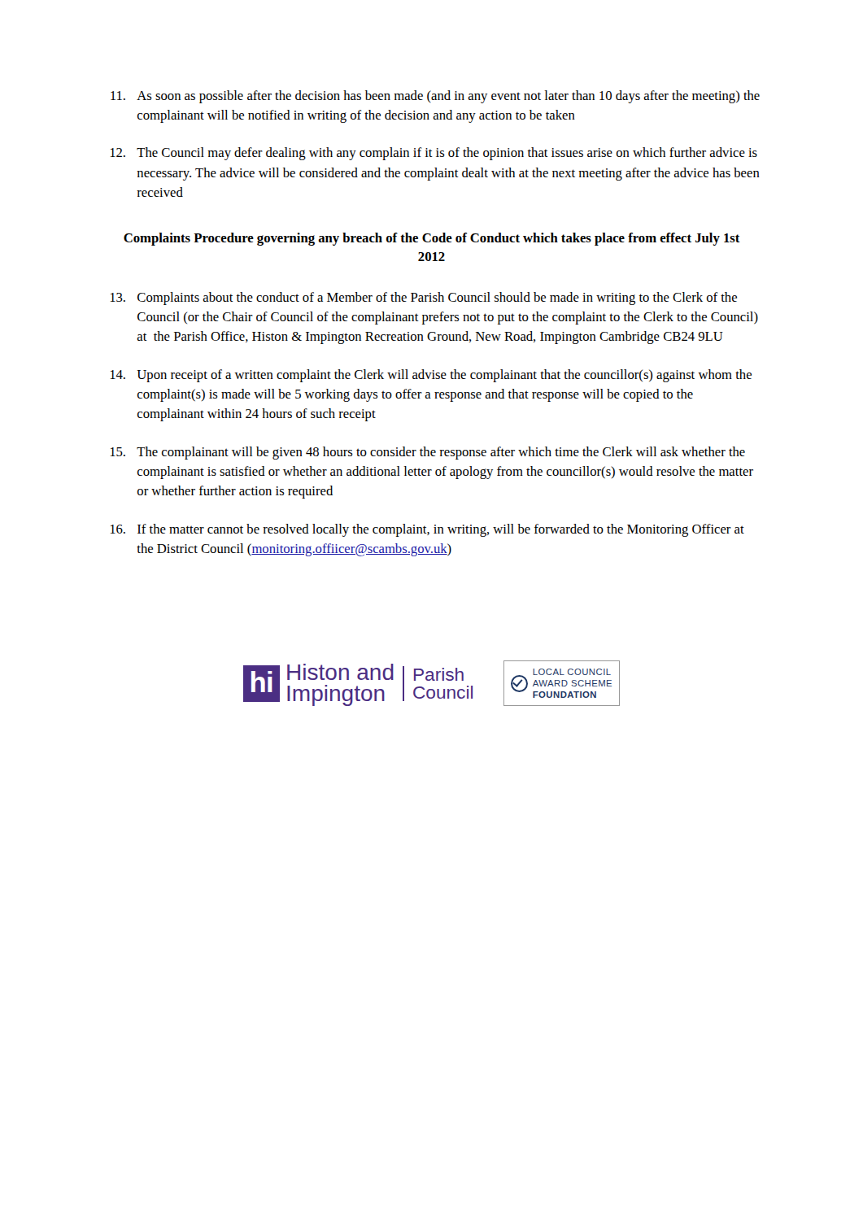As soon as possible after the decision has been made (and in any event not later than 10 days after the meeting) the complainant will be notified in writing of the decision and any action to be taken
The Council may defer dealing with any complain if it is of the opinion that issues arise on which further advice is necessary. The advice will be considered and the complaint dealt with at the next meeting after the advice has been received
Complaints Procedure governing any breach of the Code of Conduct which takes place from effect July 1st 2012
Complaints about the conduct of a Member of the Parish Council should be made in writing to the Clerk of the Council (or the Chair of Council of the complainant prefers not to put to the complaint to the Clerk to the Council) at the Parish Office, Histon & Impington Recreation Ground, New Road, Impington Cambridge CB24 9LU
Upon receipt of a written complaint the Clerk will advise the complainant that the councillor(s) against whom the complaint(s) is made will be 5 working days to offer a response and that response will be copied to the complainant within 24 hours of such receipt
The complainant will be given 48 hours to consider the response after which time the Clerk will ask whether the complainant is satisfied or whether an additional letter of apology from the councillor(s) would resolve the matter or whether further action is required
If the matter cannot be resolved locally the complaint, in writing, will be forwarded to the Monitoring Officer at the District Council (monitoring.offiicer@scambs.gov.uk)
hi Histon andImpington Parish
Council
LOCAL COUNCIL
AWARD SCHEME
FOUNDATION